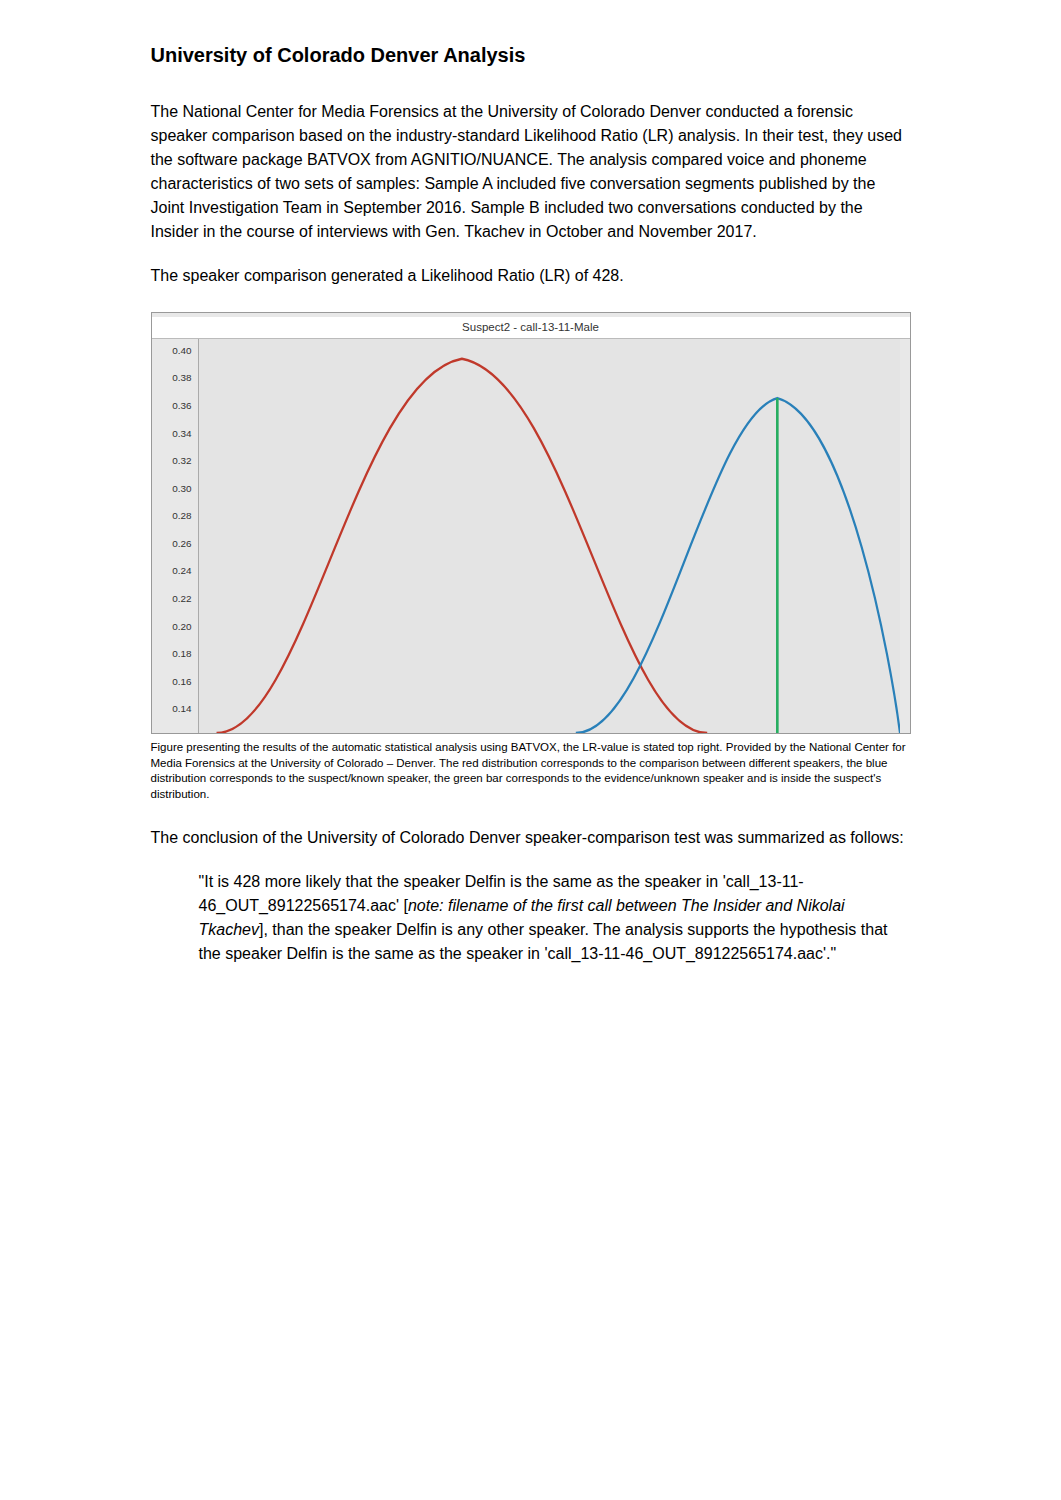University of Colorado Denver Analysis
The National Center for Media Forensics at the University of Colorado Denver conducted a forensic speaker comparison based on the industry-standard Likelihood Ratio (LR) analysis. In their test, they used the software package BATVOX from AGNITIO/NUANCE. The analysis compared voice and phoneme characteristics of two sets of samples: Sample A included five conversation segments published by the Joint Investigation Team in September 2016. Sample B included two conversations conducted by the Insider in the course of interviews with Gen. Tkachev in October and November 2017.
The speaker comparison generated a Likelihood Ratio (LR) of 428.
Suspect2 - call-13-11-Male
0.40 0.38 0.36 0.34 0.32 0.30 0.28 0.26 0.24 0.22 0.20 0.18 0.16 0.14
Figure presenting the results of the automatic statistical analysis using BATVOX, the LR-value is stated top right. Provided by the National Center for Media Forensics at the University of Colorado – Denver. The red distribution corresponds to the comparison between different speakers, the blue distribution corresponds to the suspect/known speaker, the green bar corresponds to the evidence/unknown speaker and is inside the suspect's distribution.
The conclusion of the University of Colorado Denver speaker-comparison test was summarized as follows:
"It is 428 more likely that the speaker Delfin is the same as the speaker in 'call_13-11-46_OUT_89122565174.aac' [note: filename of the first call between The Insider and Nikolai Tkachev], than the speaker Delfin is any other speaker. The analysis supports the hypothesis that the speaker Delfin is the same as the speaker in 'call_13-11-46_OUT_89122565174.aac'."